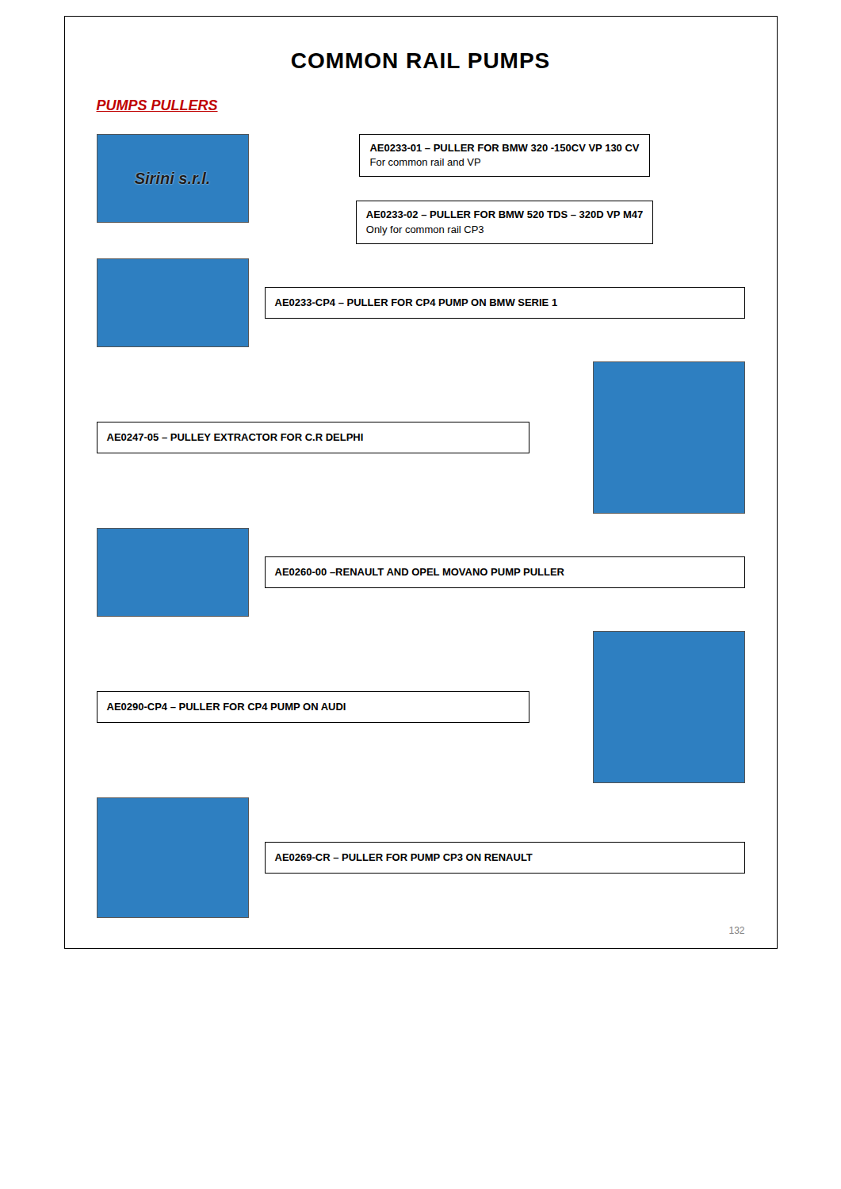COMMON RAIL PUMPS
PUMPS PULLERS
Sirini s.r.l.
AE0233-01 – PULLER FOR BMW 320 -150CV VP 130 CV
For common rail and VP
AE0233-02 – PULLER FOR BMW 520 TDS – 320D VP M47
Only for common rail CP3
AE0233-CP4 – PULLER FOR CP4 PUMP ON BMW SERIE 1
AE0247-05 – PULLEY EXTRACTOR FOR C.R DELPHI
AE0260-00 –RENAULT AND OPEL MOVANO PUMP PULLER
AE0290-CP4 – PULLER FOR CP4 PUMP ON AUDI
AE0269-CR – PULLER FOR PUMP CP3 ON RENAULT
132